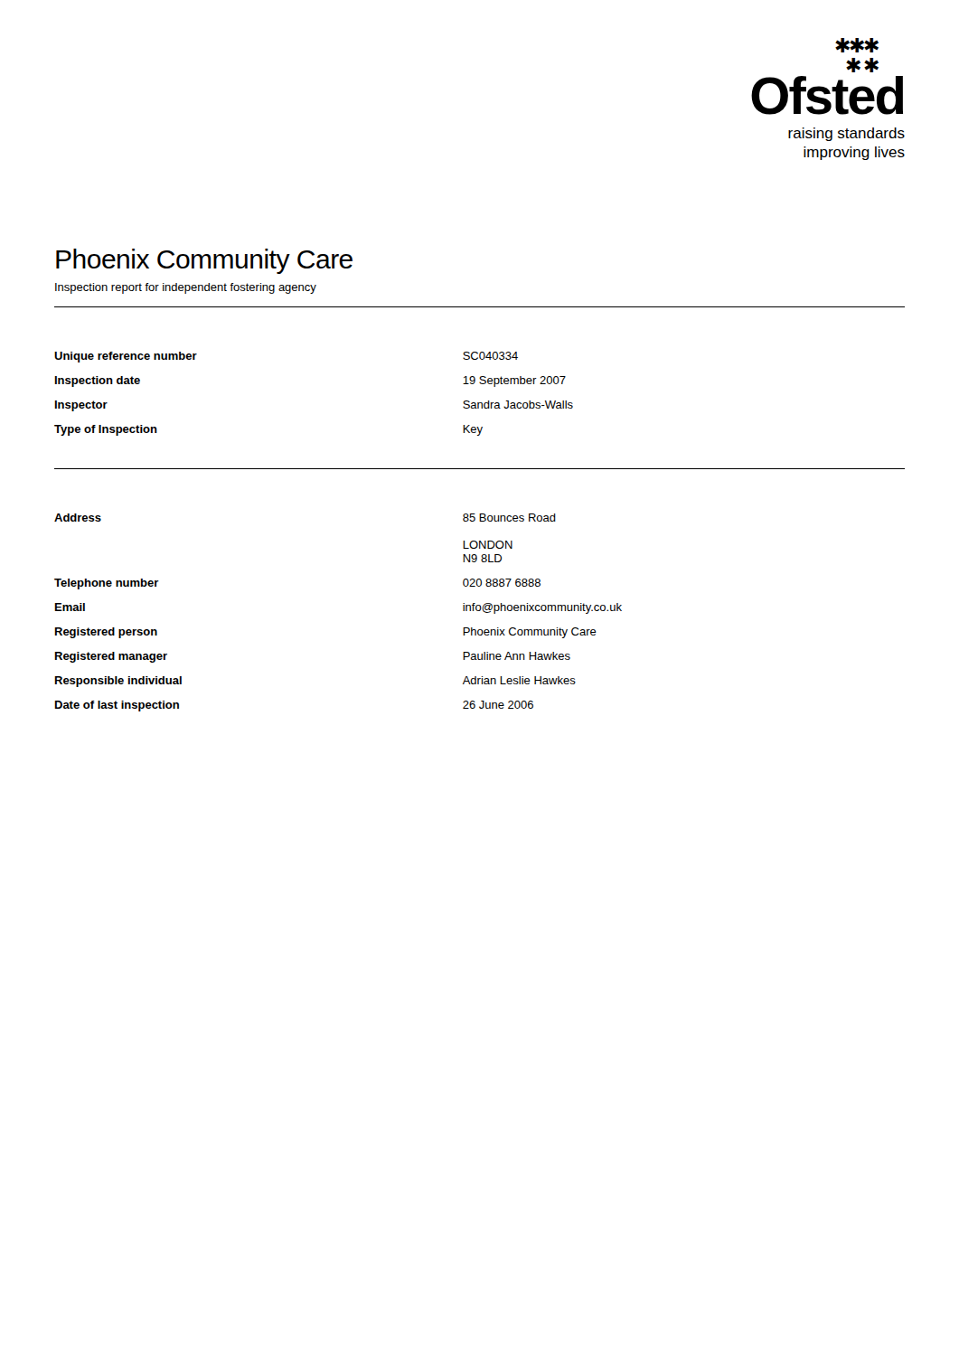✱✱✱
✱ ✱
Ofsted
raising standards
improving lives
Phoenix Community Care
Inspection report for independent fostering agency
| Unique reference number | SC040334 |
| Inspection date | 19 September 2007 |
| Inspector | Sandra Jacobs-Walls |
| Type of Inspection | Key |
| Address | 85 Bounces Road LONDON N9 8LD |
| Telephone number | 020 8887 6888 |
| Email | info@phoenixcommunity.co.uk |
| Registered person | Phoenix Community Care |
| Registered manager | Pauline Ann Hawkes |
| Responsible individual | Adrian Leslie Hawkes |
| Date of last inspection | 26 June 2006 |